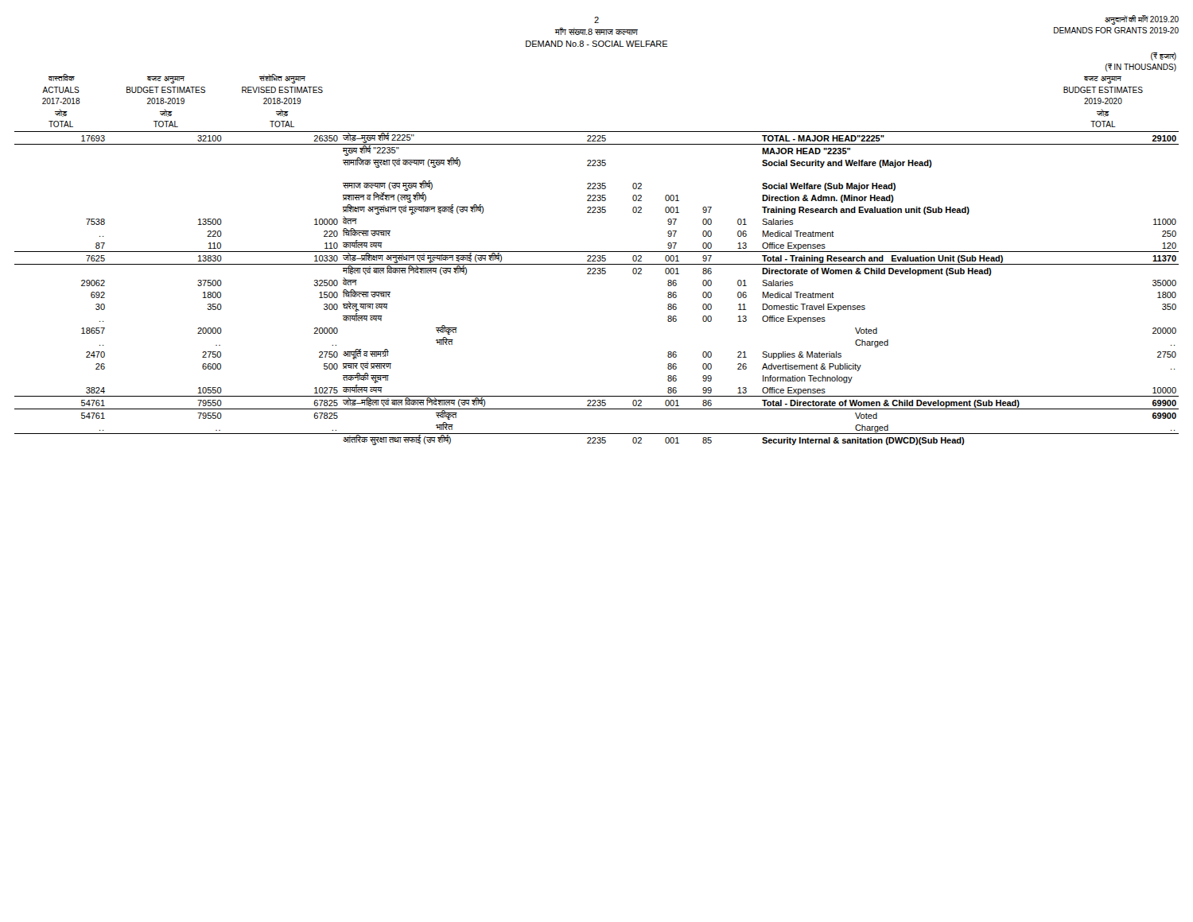अनुदानों की माँगें 2019.20
DEMANDS FOR GRANTS 2019-20
2
माँग संख्या.8 समाज कल्याण
DEMAND No.8 - SOCIAL WELFARE
| | (₹ हजार) |
| | (₹ IN THOUSANDS) |
| वास्तविक | बजट अनुमान | संशोधित अनुमान | | बजट अनुमान |
| ACTUALS | BUDGET ESTIMATES | REVISED ESTIMATES | | BUDGET ESTIMATES |
| 2017-2018 | 2018-2019 | 2018-2019 | | 2019-2020 |
| जोड़ | जोड़ | जोड़ | | जोड़ |
| TOTAL | TOTAL | TOTAL | | TOTAL |
| 17693 | 32100 | 26350 | जोड़–मुख्य शीर्ष 2225'' | 2225 | | | | | TOTAL - MAJOR HEAD"2225" | 29100 |
| | मुख्य शीर्ष ''2235'' | | MAJOR HEAD "2235" | |
| | सामाजिक सुरक्षा एवं कल्याण (मुख्य शीर्ष) | 2235 | | Social Security and Welfare (Major Head) | |
| | समाज कल्याण (उप मुख्य शीर्ष) | 2235 | 02 | | Social Welfare (Sub Major Head) | |
| | प्रशासन व निर्देशन (लघु शीर्ष) | 2235 | 02 | 001 | | Direction & Admn. (Minor Head) | |
| | प्रशिक्षण अनुसंधान एवं मूल्यांकन इकाई (उप शीर्ष) | 2235 | 02 | 001 | 97 | | Training Research and Evaluation unit (Sub Head) | |
| 7538 | 13500 | 10000 | वेतन | | 97 | 00 | 01 | Salaries | 11000 |
| .. | 220 | 220 | चिकित्सा उपचार | | 97 | 00 | 06 | Medical Treatment | 250 |
| 87 | 110 | 110 | कार्यालय व्यय | | 97 | 00 | 13 | Office Expenses | 120 |
| 7625 | 13830 | 10330 | जोड़–प्रशिक्षण अनुसंधान एवं मूल्यांकन इकाई (उप शीर्ष) | 2235 | 02 | 001 | 97 | | Total - Training Research and Evaluation Unit (Sub Head) | 11370 |
| | महिला एवं बाल विकास निदेशालय (उप शीर्ष) | 2235 | 02 | 001 | 86 | | Directorate of Women & Child Development (Sub Head) | |
| 29062 | 37500 | 32500 | वेतन | | 86 | 00 | 01 | Salaries | 35000 |
| 692 | 1800 | 1500 | चिकित्सा उपचार | | 86 | 00 | 06 | Medical Treatment | 1800 |
| 30 | 350 | 300 | घरेलू यात्रा व्यय | | 86 | 00 | 11 | Domestic Travel Expenses | 350 |
| .. | | | कार्यालय व्यय | | 86 | 00 | 13 | Office Expenses | |
| 18657 | 20000 | 20000 | स्वीकृत | | Voted | 20000 |
| .. | .. | .. | भारित | | Charged | .. |
| 2470 | 2750 | 2750 | आपूर्ति व सामग्री | | 86 | 00 | 21 | Supplies & Materials | 2750 |
| 26 | 6600 | 500 | प्रचार एवं प्रसारण | | 86 | 00 | 26 | Advertisement & Publicity | .. |
| | तकनीकी सूचना | | 86 | 99 | | Information Technology | |
| 3824 | 10550 | 10275 | कार्यालय व्यय | | 86 | 99 | 13 | Office Expenses | 10000 |
| 54761 | 79550 | 67825 | जोड़–महिला एवं बाल विकास निदेशालय (उप शीर्ष) | 2235 | 02 | 001 | 86 | | Total - Directorate of Women & Child Development (Sub Head) | 69900 |
| 54761 | 79550 | 67825 | स्वीकृत | | Voted | 69900 |
| .. | .. | .. | भारित | | Charged | .. |
| | आंतरिक सुरक्षा तथा सफाई (उप शीर्ष) | 2235 | 02 | 001 | 85 | | Security Internal & sanitation (DWCD)(Sub Head) | |